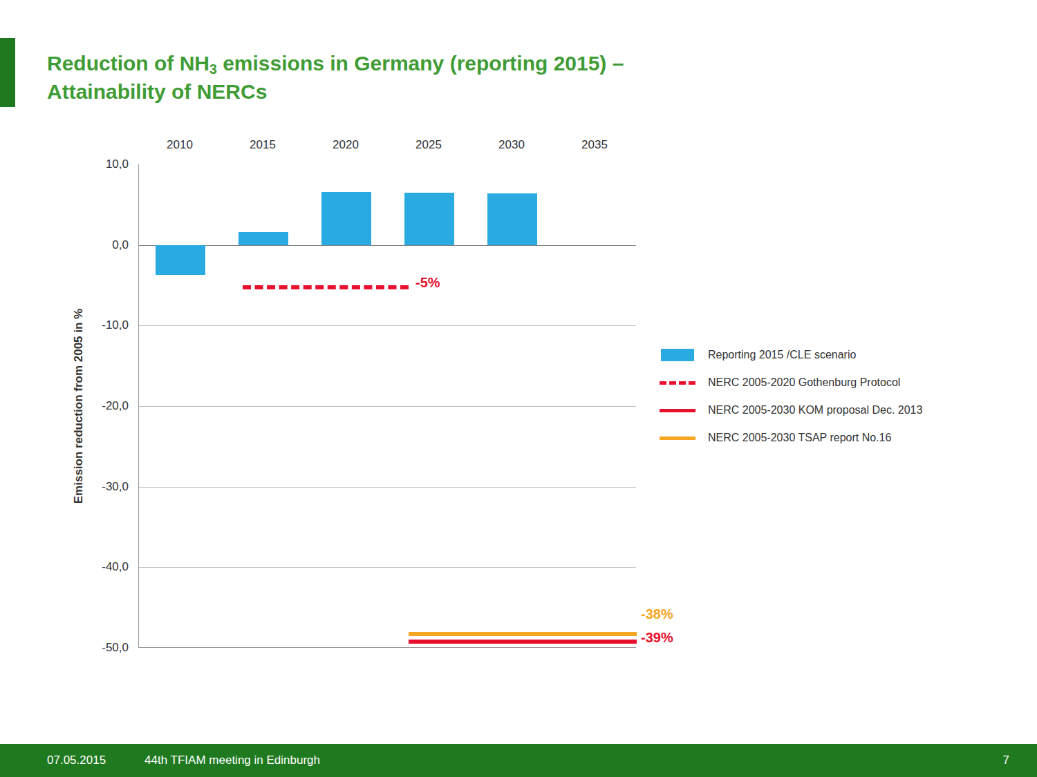Reduction of NH3 emissions in Germany (reporting 2015) –
Attainability of NERCs
201020152020202520302035
Emission reduction from 2005 in %
10,0 0,0 -10,0 -20,0 -30,0 -40,0 -50,0
-5%
-39%
-38%
Reporting 2015 /CLE scenario
NERC 2005-2020 Gothenburg Protocol
NERC 2005-2030 KOM proposal Dec. 2013
NERC 2005-2030 TSAP report No.16
07.05.2015
44th TFIAM meeting in Edinburgh
7